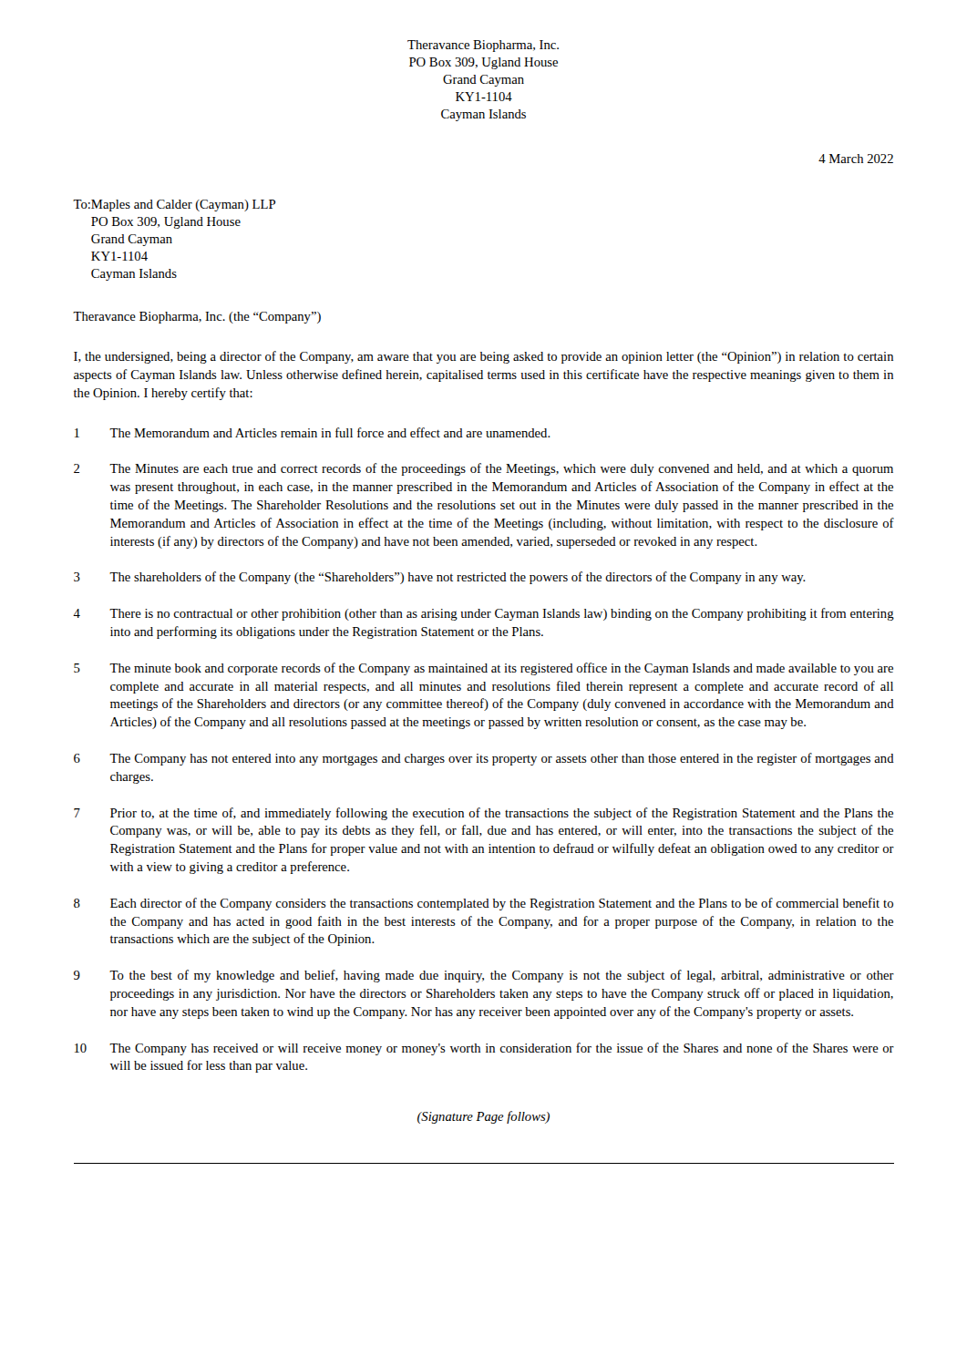Theravance Biopharma, Inc.
PO Box 309, Ugland House
Grand Cayman
KY1-1104
Cayman Islands
4 March 2022
| To: | Maples and Calder (Cayman) LLP PO Box 309, Ugland House Grand Cayman KY1-1104 Cayman Islands |
Theravance Biopharma, Inc. (the “Company”)
I, the undersigned, being a director of the Company, am aware that you are being asked to provide an opinion letter (the “Opinion”) in relation to certain aspects of Cayman Islands law. Unless otherwise defined herein, capitalised terms used in this certificate have the respective meanings given to them in the Opinion. I hereby certify that:
1
The Memorandum and Articles remain in full force and effect and are unamended.
2
The Minutes are each true and correct records of the proceedings of the Meetings, which were duly convened and held, and at which a quorum was present throughout, in each case, in the manner prescribed in the Memorandum and Articles of Association of the Company in effect at the time of the Meetings. The Shareholder Resolutions and the resolutions set out in the Minutes were duly passed in the manner prescribed in the Memorandum and Articles of Association in effect at the time of the Meetings (including, without limitation, with respect to the disclosure of interests (if any) by directors of the Company) and have not been amended, varied, superseded or revoked in any respect.
3
The shareholders of the Company (the “Shareholders”) have not restricted the powers of the directors of the Company in any way.
4
There is no contractual or other prohibition (other than as arising under Cayman Islands law) binding on the Company prohibiting it from entering into and performing its obligations under the Registration Statement or the Plans.
5
The minute book and corporate records of the Company as maintained at its registered office in the Cayman Islands and made available to you are complete and accurate in all material respects, and all minutes and resolutions filed therein represent a complete and accurate record of all meetings of the Shareholders and directors (or any committee thereof) of the Company (duly convened in accordance with the Memorandum and Articles) of the Company and all resolutions passed at the meetings or passed by written resolution or consent, as the case may be.
6
The Company has not entered into any mortgages and charges over its property or assets other than those entered in the register of mortgages and charges.
7
Prior to, at the time of, and immediately following the execution of the transactions the subject of the Registration Statement and the Plans the Company was, or will be, able to pay its debts as they fell, or fall, due and has entered, or will enter, into the transactions the subject of the Registration Statement and the Plans for proper value and not with an intention to defraud or wilfully defeat an obligation owed to any creditor or with a view to giving a creditor a preference.
8
Each director of the Company considers the transactions contemplated by the Registration Statement and the Plans to be of commercial benefit to the Company and has acted in good faith in the best interests of the Company, and for a proper purpose of the Company, in relation to the transactions which are the subject of the Opinion.
9
To the best of my knowledge and belief, having made due inquiry, the Company is not the subject of legal, arbitral, administrative or other proceedings in any jurisdiction. Nor have the directors or Shareholders taken any steps to have the Company struck off or placed in liquidation, nor have any steps been taken to wind up the Company. Nor has any receiver been appointed over any of the Company's property or assets.
10
The Company has received or will receive money or money's worth in consideration for the issue of the Shares and none of the Shares were or will be issued for less than par value.
(Signature Page follows)